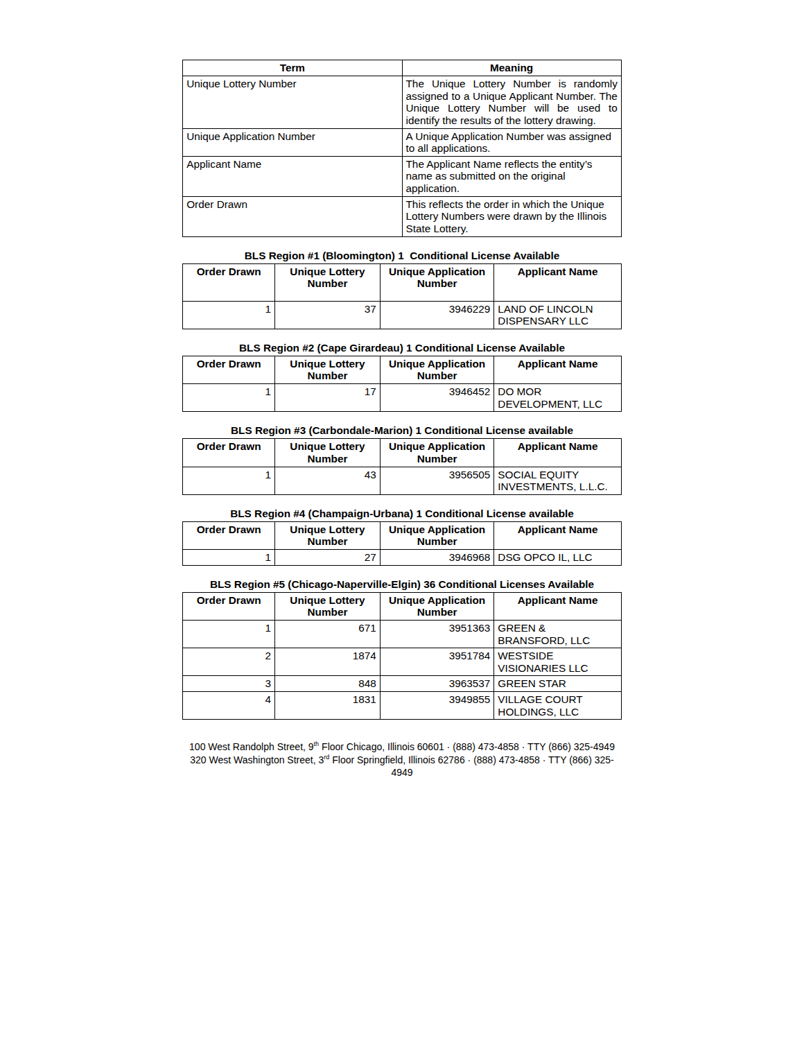| Term | Meaning |
| --- | --- |
| Unique Lottery Number | The Unique Lottery Number is randomly assigned to a Unique Applicant Number. The Unique Lottery Number will be used to identify the results of the lottery drawing. |
| Unique Application Number | A Unique Application Number was assigned to all applications. |
| Applicant Name | The Applicant Name reflects the entity’s name as submitted on the original application. |
| Order Drawn | This reflects the order in which the Unique Lottery Numbers were drawn by the Illinois State Lottery. |
BLS Region #1 (Bloomington) 1 Conditional License Available
| Order Drawn | Unique Lottery Number | Unique Application Number | Applicant Name |
| --- | --- | --- | --- |
| 1 | 37 | 3946229 | LAND OF LINCOLN DISPENSARY LLC |
BLS Region #2 (Cape Girardeau) 1 Conditional License Available
| Order Drawn | Unique Lottery Number | Unique Application Number | Applicant Name |
| --- | --- | --- | --- |
| 1 | 17 | 3946452 | DO MOR DEVELOPMENT, LLC |
BLS Region #3 (Carbondale-Marion) 1 Conditional License available
| Order Drawn | Unique Lottery Number | Unique Application Number | Applicant Name |
| --- | --- | --- | --- |
| 1 | 43 | 3956505 | SOCIAL EQUITY INVESTMENTS, L.L.C. |
BLS Region #4 (Champaign-Urbana) 1 Conditional License available
| Order Drawn | Unique Lottery Number | Unique Application Number | Applicant Name |
| --- | --- | --- | --- |
| 1 | 27 | 3946968 | DSG OPCO IL, LLC |
BLS Region #5 (Chicago-Naperville-Elgin) 36 Conditional Licenses Available
| Order Drawn | Unique Lottery Number | Unique Application Number | Applicant Name |
| --- | --- | --- | --- |
| 1 | 671 | 3951363 | GREEN & BRANSFORD, LLC |
| 2 | 1874 | 3951784 | WESTSIDE VISIONARIES LLC |
| 3 | 848 | 3963537 | GREEN STAR |
| 4 | 1831 | 3949855 | VILLAGE COURT HOLDINGS, LLC |
100 West Randolph Street, 9th Floor Chicago, Illinois 60601 · (888) 473-4858 · TTY (866) 325-4949
320 West Washington Street, 3rd Floor Springfield, Illinois 62786 · (888) 473-4858 · TTY (866) 325-4949